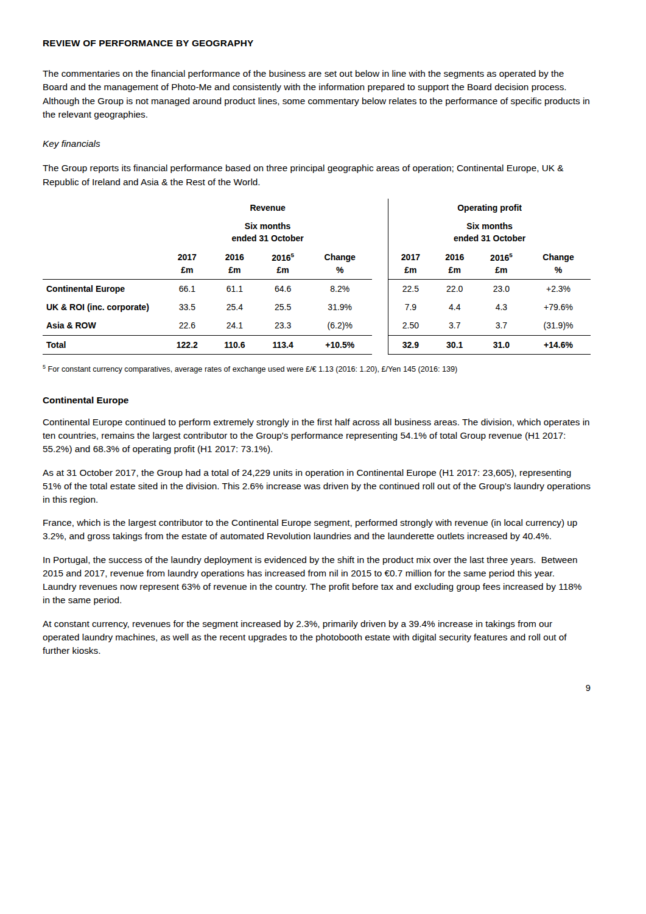REVIEW OF PERFORMANCE BY GEOGRAPHY
The commentaries on the financial performance of the business are set out below in line with the segments as operated by the Board and the management of Photo-Me and consistently with the information prepared to support the Board decision process. Although the Group is not managed around product lines, some commentary below relates to the performance of specific products in the relevant geographies.
Key financials
The Group reports its financial performance based on three principal geographic areas of operation; Continental Europe, UK & Republic of Ireland and Asia & the Rest of the World.
| | Revenue | | Operating profit |
| --- | --- | --- | --- |
| | Six months ended 31 October | | Six months ended 31 October |
| | 2017 £m | 2016 £m | 2016 5 £m | Change % | | 2017 £m | 2016 £m | 2016 5 £m | Change % |
| Continental Europe | 66.1 | 61.1 | 64.6 | 8.2% | | 22.5 | 22.0 | 23.0 | +2.3% |
| UK & ROI (inc. corporate) | 33.5 | 25.4 | 25.5 | 31.9% | | 7.9 | 4.4 | 4.3 | +79.6% |
| Asia & ROW | 22.6 | 24.1 | 23.3 | (6.2)% | | 2.50 | 3.7 | 3.7 | (31.9)% |
| Total | 122.2 | 110.6 | 113.4 | +10.5% | | 32.9 | 30.1 | 31.0 | +14.6% |
5 For constant currency comparatives, average rates of exchange used were £/€ 1.13 (2016: 1.20), £/Yen 145 (2016: 139)
Continental Europe
Continental Europe continued to perform extremely strongly in the first half across all business areas. The division, which operates in ten countries, remains the largest contributor to the Group's performance representing 54.1% of total Group revenue (H1 2017: 55.2%) and 68.3% of operating profit (H1 2017: 73.1%).
As at 31 October 2017, the Group had a total of 24,229 units in operation in Continental Europe (H1 2017: 23,605), representing 51% of the total estate sited in the division. This 2.6% increase was driven by the continued roll out of the Group's laundry operations in this region.
France, which is the largest contributor to the Continental Europe segment, performed strongly with revenue (in local currency) up 3.2%, and gross takings from the estate of automated Revolution laundries and the launderette outlets increased by 40.4%.
In Portugal, the success of the laundry deployment is evidenced by the shift in the product mix over the last three years. Between 2015 and 2017, revenue from laundry operations has increased from nil in 2015 to €0.7 million for the same period this year. Laundry revenues now represent 63% of revenue in the country. The profit before tax and excluding group fees increased by 118% in the same period.
At constant currency, revenues for the segment increased by 2.3%, primarily driven by a 39.4% increase in takings from our operated laundry machines, as well as the recent upgrades to the photobooth estate with digital security features and roll out of further kiosks.
9